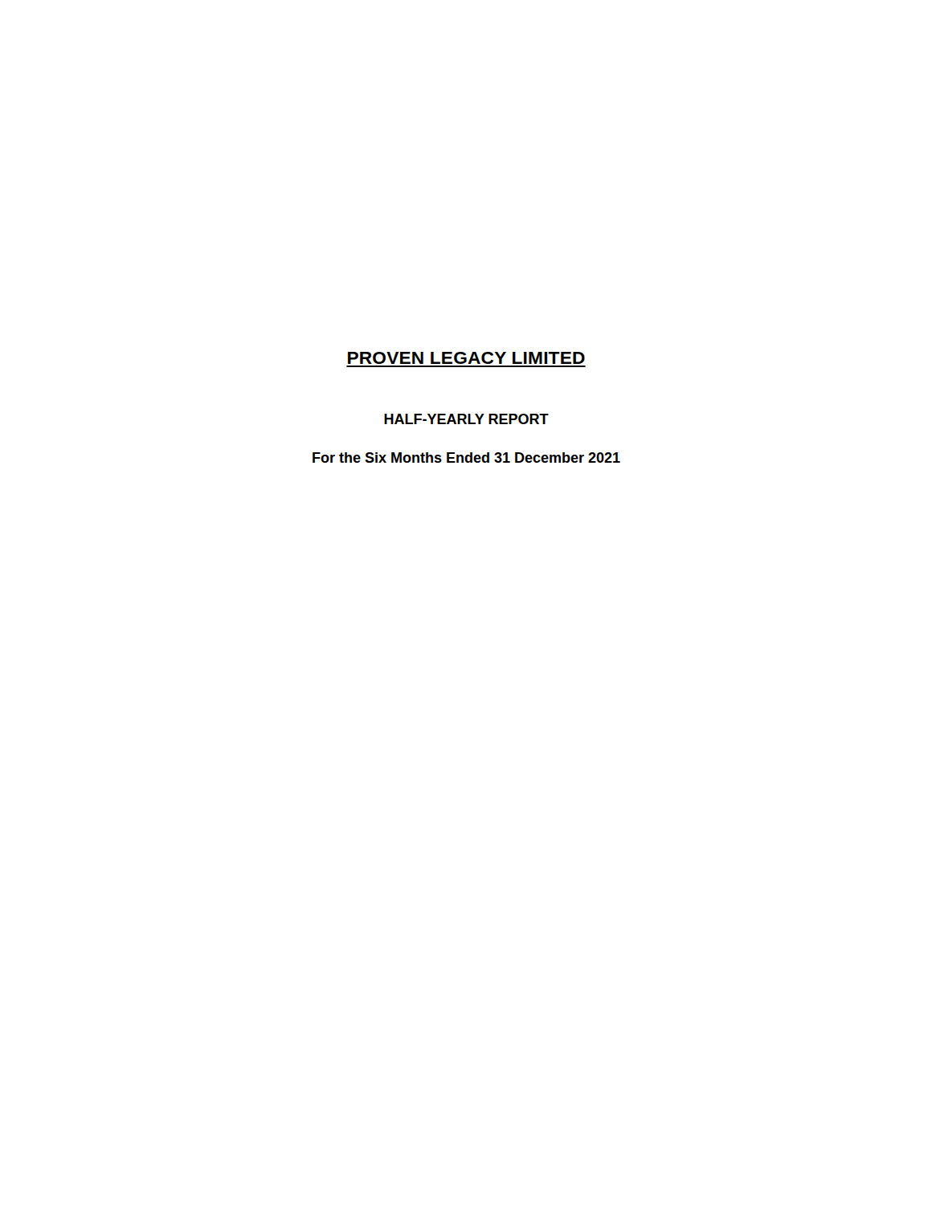PROVEN LEGACY LIMITED
HALF-YEARLY REPORT
For the Six Months Ended 31 December 2021